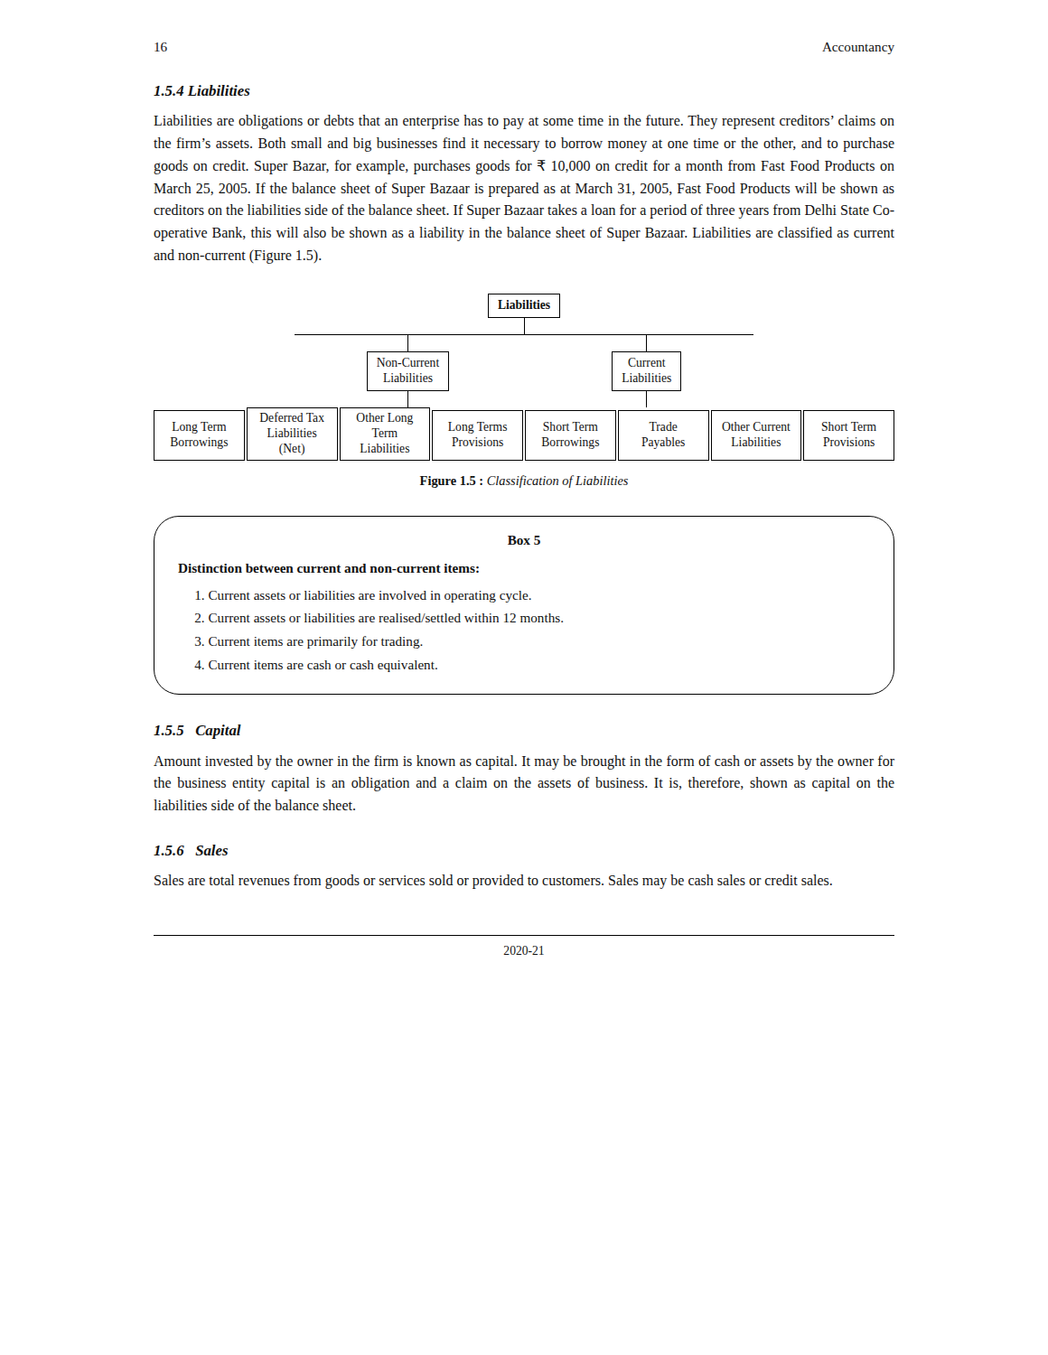16 Accountancy
1.5.4 Liabilities
Liabilities are obligations or debts that an enterprise has to pay at some time in the future. They represent creditors’ claims on the firm’s assets. Both small and big businesses find it necessary to borrow money at one time or the other, and to purchase goods on credit. Super Bazar, for example, purchases goods for ₹ 10,000 on credit for a month from Fast Food Products on March 25, 2005. If the balance sheet of Super Bazaar is prepared as at March 31, 2005, Fast Food Products will be shown as creditors on the liabilities side of the balance sheet. If Super Bazaar takes a loan for a period of three years from Delhi State Co-operative Bank, this will also be shown as a liability in the balance sheet of Super Bazaar. Liabilities are classified as current and non-current (Figure 1.5).
Liabilities
Non-Current
Liabilities
Current
Liabilities
Long Term
Borrowings
Deferred Tax
Liabilities
(Net)
Other Long
Term
Liabilities
Long Terms
Provisions
Short Term
Borrowings
Trade
Payables
Other Current
Liabilities
Short Term
Provisions
Figure 1.5 : Classification of Liabilities
Box 5
Distinction between current and non-current items:
Current assets or liabilities are involved in operating cycle.
Current assets or liabilities are realised/settled within 12 months.
Current items are primarily for trading.
Current items are cash or cash equivalent.
1.5.5 Capital
Amount invested by the owner in the firm is known as capital. It may be brought in the form of cash or assets by the owner for the business entity capital is an obligation and a claim on the assets of business. It is, therefore, shown as capital on the liabilities side of the balance sheet.
1.5.6 Sales
Sales are total revenues from goods or services sold or provided to customers. Sales may be cash sales or credit sales.
2020-21